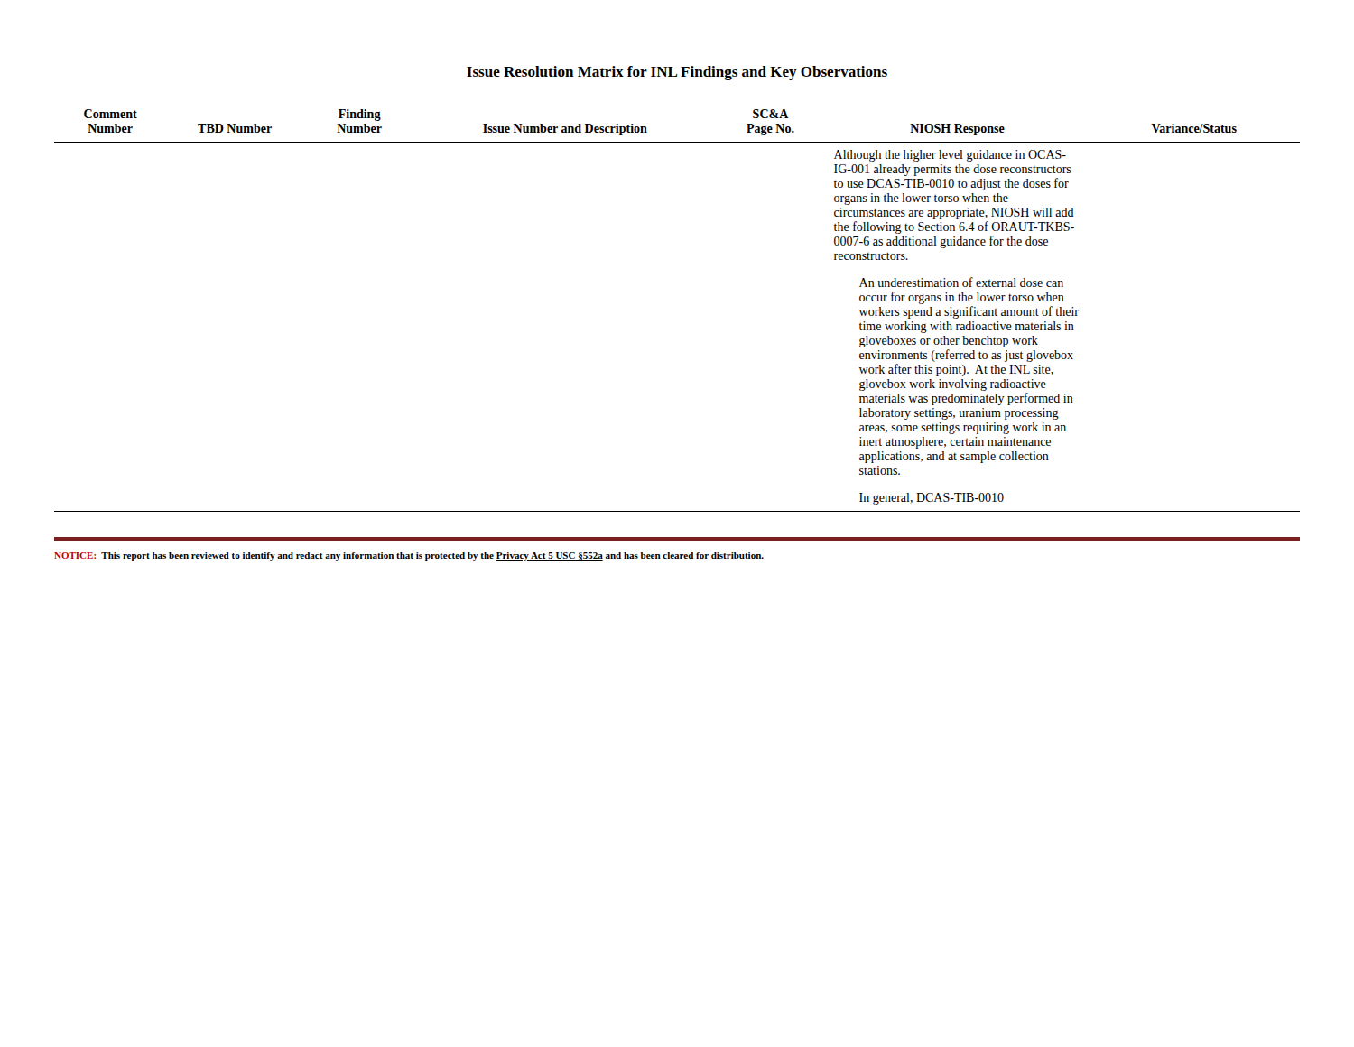Issue Resolution Matrix for INL Findings and Key Observations
| Comment Number | TBD Number | Finding Number | Issue Number and Description | SC&A Page No. | NIOSH Response | Variance/Status |
| --- | --- | --- | --- | --- | --- | --- |
| | | | | | Although the higher level guidance in OCAS-IG-001 already permits the dose reconstructors to use DCAS-TIB-0010 to adjust the doses for organs in the lower torso when the circumstances are appropriate, NIOSH will add the following to Section 6.4 of ORAUT-TKBS-0007-6 as additional guidance for the dose reconstructors. An underestimation of external dose can occur for organs in the lower torso when workers spend a significant amount of their time working with radioactive materials in gloveboxes or other benchtop work environments (referred to as just glovebox work after this point). At the INL site, glovebox work involving radioactive materials was predominately performed in laboratory settings, uranium processing areas, some settings requiring work in an inert atmosphere, certain maintenance applications, and at sample collection stations. In general, DCAS-TIB-0010 | |
NOTICE: This report has been reviewed to identify and redact any information that is protected by the Privacy Act 5 USC §552a and has been cleared for distribution.